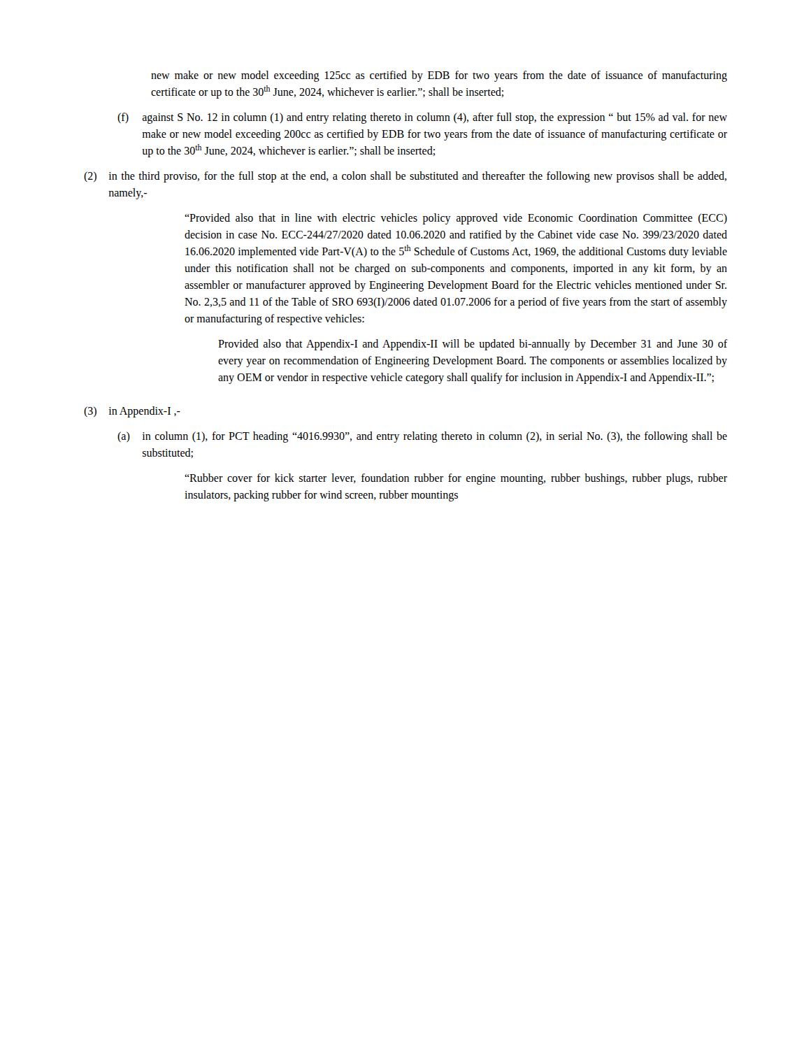new make or new model exceeding 125cc as certified by EDB for two years from the date of issuance of manufacturing certificate or up to the 30th June, 2024, whichever is earlier.”; shall be inserted;
(f)
against S No. 12 in column (1) and entry relating thereto in column (4), after full stop, the expression “ but 15% ad val. for new make or new model exceeding 200cc as certified by EDB for two years from the date of issuance of manufacturing certificate or up to the 30th June, 2024, whichever is earlier.”; shall be inserted;
(2)
in the third proviso, for the full stop at the end, a colon shall be substituted and thereafter the following new provisos shall be added, namely,-
“Provided also that in line with electric vehicles policy approved vide Economic Coordination Committee (ECC) decision in case No. ECC-244/27/2020 dated 10.06.2020 and ratified by the Cabinet vide case No. 399/23/2020 dated 16.06.2020 implemented vide Part-V(A) to the 5th Schedule of Customs Act, 1969, the additional Customs duty leviable under this notification shall not be charged on sub-components and components, imported in any kit form, by an assembler or manufacturer approved by Engineering Development Board for the Electric vehicles mentioned under Sr. No. 2,3,5 and 11 of the Table of SRO 693(I)/2006 dated 01.07.2006 for a period of five years from the start of assembly or manufacturing of respective vehicles:
Provided also that Appendix-I and Appendix-II will be updated bi-annually by December 31 and June 30 of every year on recommendation of Engineering Development Board. The components or assemblies localized by any OEM or vendor in respective vehicle category shall qualify for inclusion in Appendix-I and Appendix-II.”;
(3)
in Appendix-I ,-
(a)
in column (1), for PCT heading “4016.9930”, and entry relating thereto in column (2), in serial No. (3), the following shall be substituted;
“Rubber cover for kick starter lever, foundation rubber for engine mounting, rubber bushings, rubber plugs, rubber insulators, packing rubber for wind screen, rubber mountings